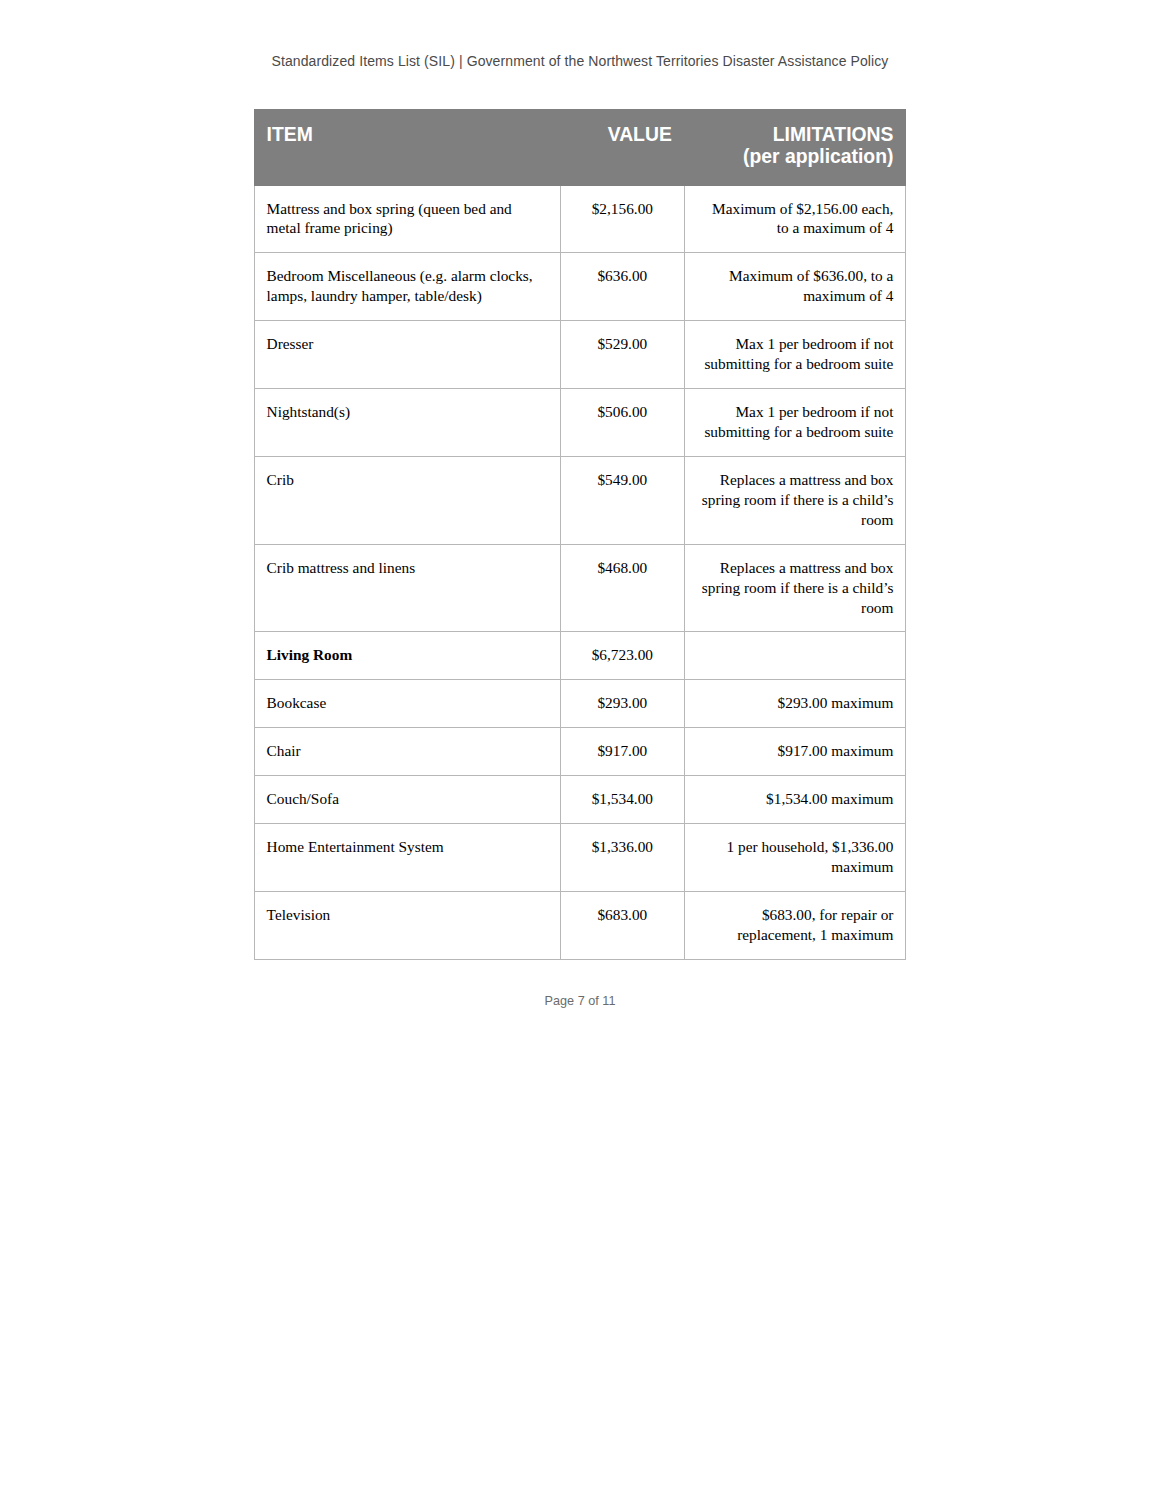Standardized Items List (SIL) | Government of the Northwest Territories Disaster Assistance Policy
| ITEM | VALUE | LIMITATIONS (per application) |
| --- | --- | --- |
| Mattress and box spring (queen bed and metal frame pricing) | $2,156.00 | Maximum of $2,156.00 each, to a maximum of 4 |
| Bedroom Miscellaneous (e.g. alarm clocks, lamps, laundry hamper, table/desk) | $636.00 | Maximum of $636.00, to a maximum of 4 |
| Dresser | $529.00 | Max 1 per bedroom if not submitting for a bedroom suite |
| Nightstand(s) | $506.00 | Max 1 per bedroom if not submitting for a bedroom suite |
| Crib | $549.00 | Replaces a mattress and box spring room if there is a child’s room |
| Crib mattress and linens | $468.00 | Replaces a mattress and box spring room if there is a child’s room |
| Living Room | $6,723.00 | |
| Bookcase | $293.00 | $293.00 maximum |
| Chair | $917.00 | $917.00 maximum |
| Couch/Sofa | $1,534.00 | $1,534.00 maximum |
| Home Entertainment System | $1,336.00 | 1 per household, $1,336.00 maximum |
| Television | $683.00 | $683.00, for repair or replacement, 1 maximum |
Page 7 of 11